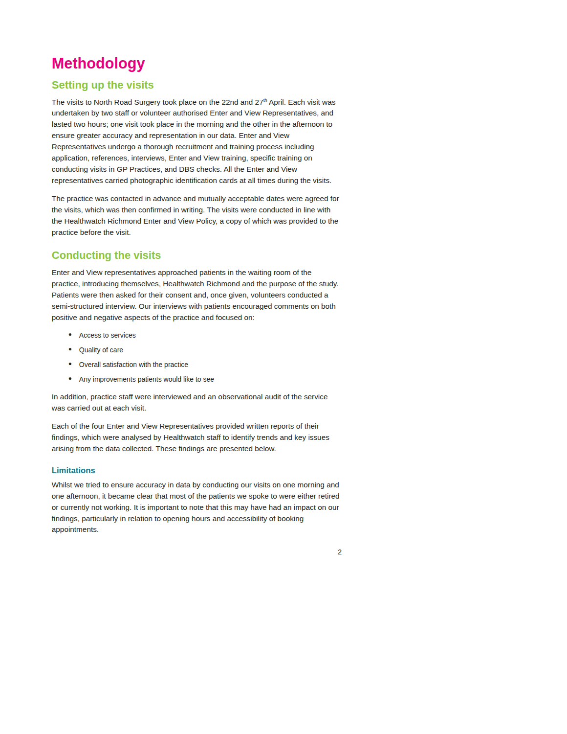Methodology
Setting up the visits
The visits to North Road Surgery took place on the 22nd and 27th April. Each visit was undertaken by two staff or volunteer authorised Enter and View Representatives, and lasted two hours; one visit took place in the morning and the other in the afternoon to ensure greater accuracy and representation in our data. Enter and View Representatives undergo a thorough recruitment and training process including application, references, interviews, Enter and View training, specific training on conducting visits in GP Practices, and DBS checks. All the Enter and View representatives carried photographic identification cards at all times during the visits.
The practice was contacted in advance and mutually acceptable dates were agreed for the visits, which was then confirmed in writing. The visits were conducted in line with the Healthwatch Richmond Enter and View Policy, a copy of which was provided to the practice before the visit.
Conducting the visits
Enter and View representatives approached patients in the waiting room of the practice, introducing themselves, Healthwatch Richmond and the purpose of the study. Patients were then asked for their consent and, once given, volunteers conducted a semi-structured interview. Our interviews with patients encouraged comments on both positive and negative aspects of the practice and focused on:
Access to services
Quality of care
Overall satisfaction with the practice
Any improvements patients would like to see
In addition, practice staff were interviewed and an observational audit of the service was carried out at each visit.
Each of the four Enter and View Representatives provided written reports of their findings, which were analysed by Healthwatch staff to identify trends and key issues arising from the data collected. These findings are presented below.
Limitations
Whilst we tried to ensure accuracy in data by conducting our visits on one morning and one afternoon, it became clear that most of the patients we spoke to were either retired or currently not working. It is important to note that this may have had an impact on our findings, particularly in relation to opening hours and accessibility of booking appointments.
2